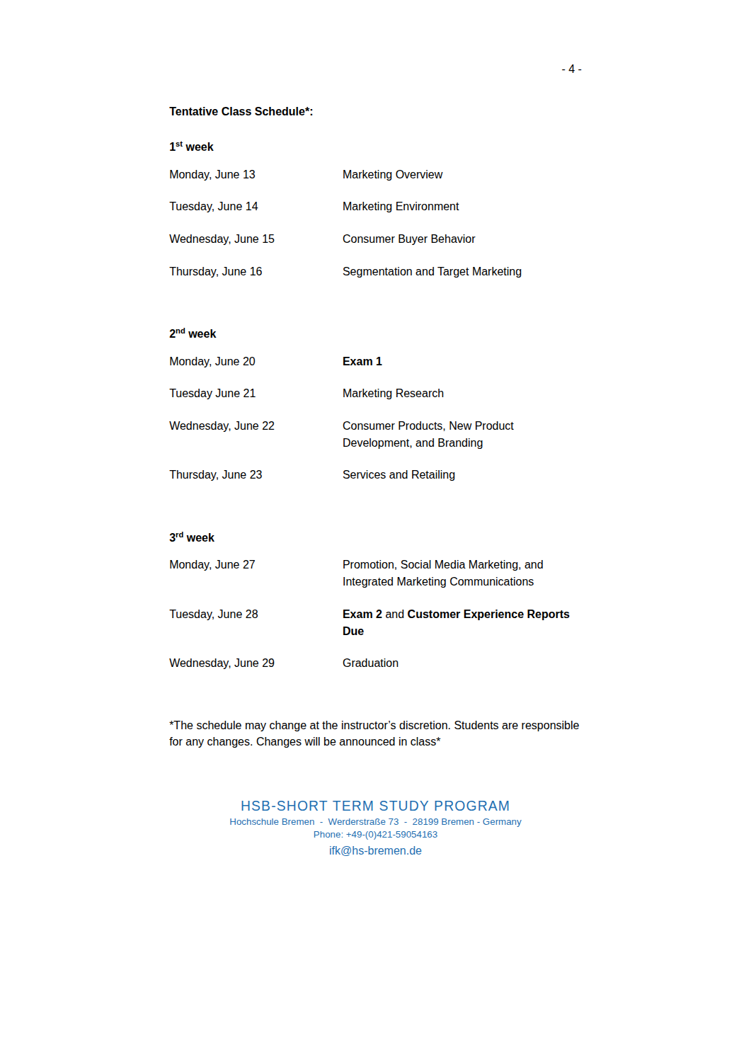- 4 -
Tentative Class Schedule*:
1st week
| Monday, June 13 | Marketing Overview |
| Tuesday, June 14 | Marketing Environment |
| Wednesday, June 15 | Consumer Buyer Behavior |
| Thursday, June 16 | Segmentation and Target Marketing |
2nd week
| Monday, June 20 | Exam 1 |
| Tuesday June 21 | Marketing Research |
| Wednesday, June 22 | Consumer Products, New Product Development, and Branding |
| Thursday, June 23 | Services and Retailing |
3rd week
| Monday, June 27 | Promotion, Social Media Marketing, and Integrated Marketing Communications |
| Tuesday, June 28 | Exam 2 and Customer Experience Reports Due |
| Wednesday, June 29 | Graduation |
*The schedule may change at the instructor’s discretion. Students are responsible for any changes. Changes will be announced in class*
HSB-Short Term Study Program
Hochschule Bremen - Werderstraße 73 - 28199 Bremen - Germany
Phone: +49-(0)421-59054163
ifk@hs-bremen.de